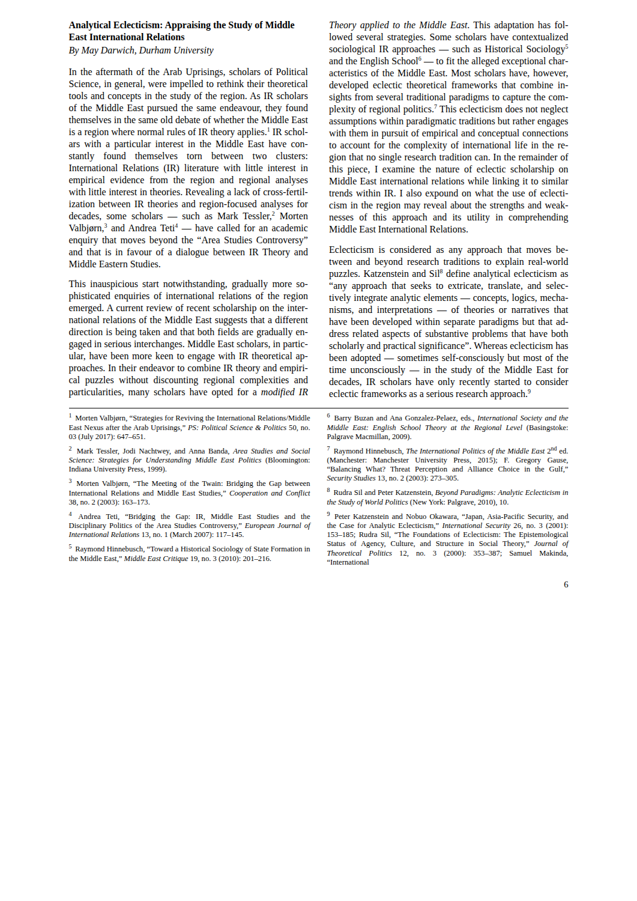Analytical Eclecticism: Appraising the Study of Middle East International Relations
By May Darwich, Durham University
In the aftermath of the Arab Uprisings, scholars of Political Science, in general, were impelled to rethink their theoretical tools and concepts in the study of the region. As IR scholars of the Middle East pursued the same endeavour, they found themselves in the same old debate of whether the Middle East is a region where normal rules of IR theory applies.1 IR scholars with a particular interest in the Middle East have constantly found themselves torn between two clusters: International Relations (IR) literature with little interest in empirical evidence from the region and regional analyses with little interest in theories. Revealing a lack of cross-fertilization between IR theories and region-focused analyses for decades, some scholars — such as Mark Tessler,2 Morten Valbjørn,3 and Andrea Teti4 — have called for an academic enquiry that moves beyond the “Area Studies Controversy” and that is in favour of a dialogue between IR Theory and Middle Eastern Studies.
This inauspicious start notwithstanding, gradually more sophisticated enquiries of international relations of the region emerged. A current review of recent scholarship on the international relations of the Middle East suggests that a different direction is being taken and that both fields are gradually engaged in serious interchanges. Middle East scholars, in particular, have been more keen to engage with IR theoretical approaches. In their endeavor to combine IR theory and empirical puzzles without discounting regional complexities and particularities, many scholars have opted for a modified IR Theory applied to the Middle East. This adaptation has followed several strategies. Some scholars have contextualized sociological IR approaches — such as Historical Sociology5 and the English School6 — to fit the alleged exceptional characteristics of the Middle East. Most scholars have, however, developed eclectic theoretical frameworks that combine insights from several traditional paradigms to capture the complexity of regional politics.7 This eclecticism does not neglect assumptions within paradigmatic traditions but rather engages with them in pursuit of empirical and conceptual connections to account for the complexity of international life in the region that no single research tradition can. In the remainder of this piece, I examine the nature of eclectic scholarship on Middle East international relations while linking it to similar trends within IR. I also expound on what the use of eclecticism in the region may reveal about the strengths and weaknesses of this approach and its utility in comprehending Middle East International Relations.
Eclecticism is considered as any approach that moves between and beyond research traditions to explain real-world puzzles. Katzenstein and Sil8 define analytical eclecticism as “any approach that seeks to extricate, translate, and selectively integrate analytic elements — concepts, logics, mechanisms, and interpretations — of theories or narratives that have been developed within separate paradigms but that address related aspects of substantive problems that have both scholarly and practical significance”. Whereas eclecticism has been adopted — sometimes self-consciously but most of the time unconsciously — in the study of the Middle East for decades, IR scholars have only recently started to consider eclectic frameworks as a serious research approach.9
1 Morten Valbjørn, “Strategies for Reviving the International Relations/Middle East Nexus after the Arab Uprisings,” PS: Political Science & Politics 50, no. 03 (July 2017): 647–651.
2 Mark Tessler, Jodi Nachtwey, and Anna Banda, Area Studies and Social Science: Strategies for Understanding Middle East Politics (Bloomington: Indiana University Press, 1999).
3 Morten Valbjørn, “The Meeting of the Twain: Bridging the Gap between International Relations and Middle East Studies,” Cooperation and Conflict 38, no. 2 (2003): 163–173.
4 Andrea Teti, “Bridging the Gap: IR, Middle East Studies and the Disciplinary Politics of the Area Studies Controversy,” European Journal of International Relations 13, no. 1 (March 2007): 117–145.
5 Raymond Hinnebusch, “Toward a Historical Sociology of State Formation in the Middle East,” Middle East Critique 19, no. 3 (2010): 201–216.
6 Barry Buzan and Ana Gonzalez-Pelaez, eds., International Society and the Middle East: English School Theory at the Regional Level (Basingstoke: Palgrave Macmillan, 2009).
7 Raymond Hinnebusch, The International Politics of the Middle East 2nd ed. (Manchester: Manchester University Press, 2015); F. Gregory Gause, “Balancing What? Threat Perception and Alliance Choice in the Gulf,” Security Studies 13, no. 2 (2003): 273–305.
8 Rudra Sil and Peter Katzenstein, Beyond Paradigms: Analytic Eclecticism in the Study of World Politics (New York: Palgrave, 2010), 10.
9 Peter Katzenstein and Nobuo Okawara, “Japan, Asia-Pacific Security, and the Case for Analytic Eclecticism,” International Security 26, no. 3 (2001): 153–185; Rudra Sil, “The Foundations of Eclecticism: The Epistemological Status of Agency, Culture, and Structure in Social Theory,” Journal of Theoretical Politics 12, no. 3 (2000): 353–387; Samuel Makinda, “International
6